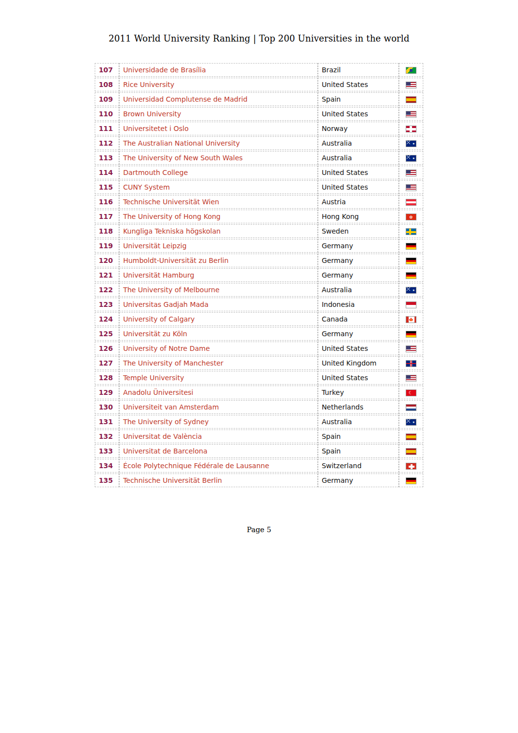2011 World University Ranking | Top 200 Universities in the world
| 107 | Universidade de Brasília | Brazil | |
| 108 | Rice University | United States | |
| 109 | Universidad Complutense de Madrid | Spain | |
| 110 | Brown University | United States | |
| 111 | Universitetet i Oslo | Norway | |
| 112 | The Australian National University | Australia | |
| 113 | The University of New South Wales | Australia | |
| 114 | Dartmouth College | United States | |
| 115 | CUNY System | United States | |
| 116 | Technische Universität Wien | Austria | |
| 117 | The University of Hong Kong | Hong Kong | |
| 118 | Kungliga Tekniska högskolan | Sweden | |
| 119 | Universität Leipzig | Germany | |
| 120 | Humboldt-Universität zu Berlin | Germany | |
| 121 | Universität Hamburg | Germany | |
| 122 | The University of Melbourne | Australia | |
| 123 | Universitas Gadjah Mada | Indonesia | |
| 124 | University of Calgary | Canada | |
| 125 | Universität zu Köln | Germany | |
| 126 | University of Notre Dame | United States | |
| 127 | The University of Manchester | United Kingdom | |
| 128 | Temple University | United States | |
| 129 | Anadolu Üniversitesi | Turkey | |
| 130 | Universiteit van Amsterdam | Netherlands | |
| 131 | The University of Sydney | Australia | |
| 132 | Universitat de València | Spain | |
| 133 | Universitat de Barcelona | Spain | |
| 134 | École Polytechnique Fédérale de Lausanne | Switzerland | |
| 135 | Technische Universität Berlin | Germany | |
Page 5